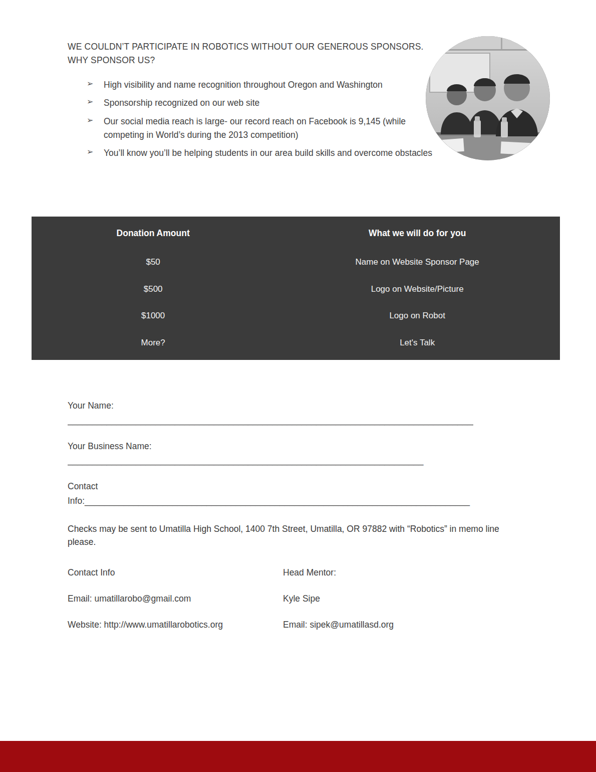WE COULDN’T PARTICIPATE IN ROBOTICS WITHOUT OUR GENEROUS SPONSORS.
WHY SPONSOR US?
High visibility and name recognition throughout Oregon and Washington
Sponsorship recognized on our web site
Our social media reach is large- our record reach on Facebook is 9,145 (while competing in World’s during the 2013 competition)
You’ll know you’ll be helping students in our area build skills and overcome obstacles
| Donation Amount | What we will do for you |
| --- | --- |
| $50 | Name on Website Sponsor Page |
| $500 | Logo on Website/Picture |
| $1000 | Logo on Robot |
| More? | Let's Talk |
Your Name: _______________________________________________________________________________________
Your Business Name: _________________________________________________________________________
Contact Info:_______________________________________________________________________________
Checks may be sent to Umatilla High School, 1400 7th Street, Umatilla, OR 97882 with “Robotics” in memo line please.
Contact Info
Email: umatillarobo@gmail.com
Website: http://www.umatillarobotics.org
Head Mentor:
Kyle Sipe
Email: sipek@umatillasd.org